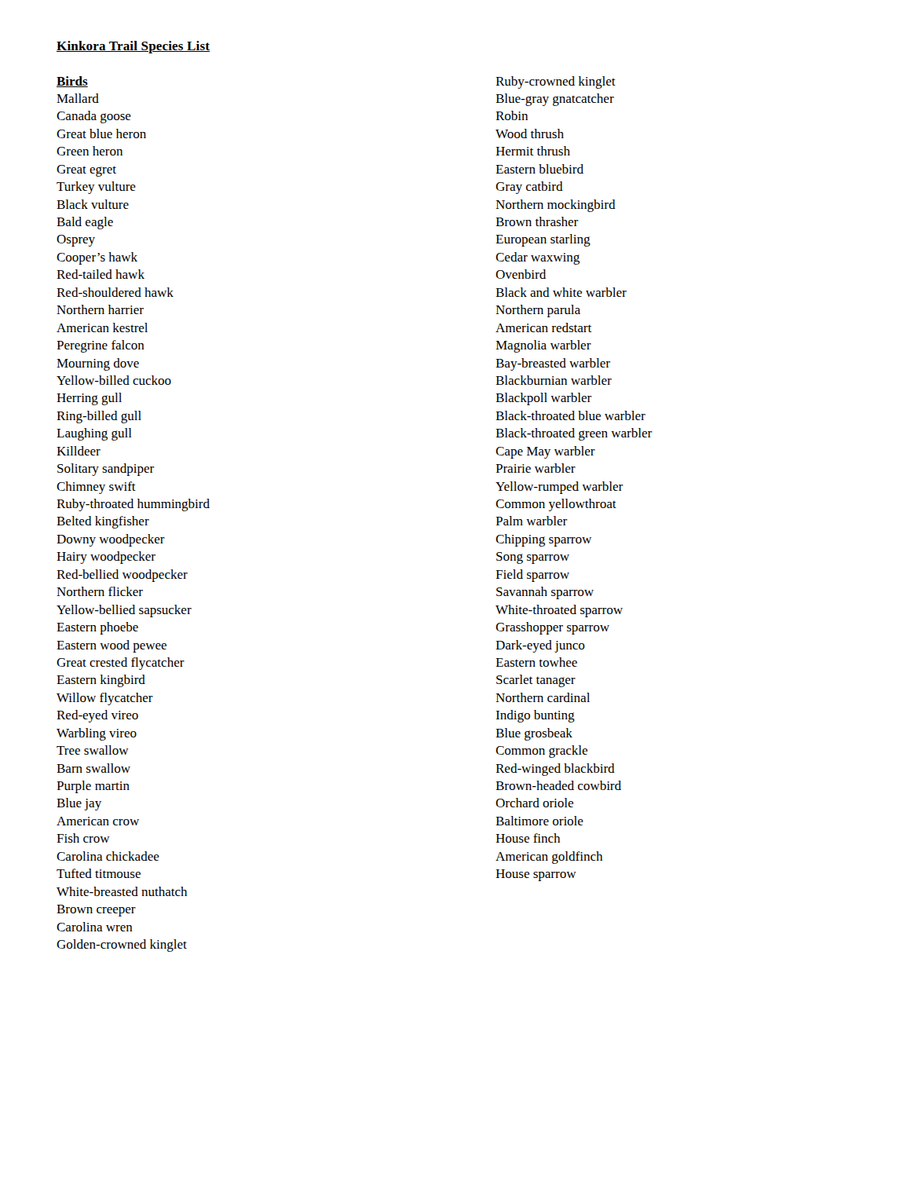Kinkora Trail Species List
Birds
Mallard
Canada goose
Great blue heron
Green heron
Great egret
Turkey vulture
Black vulture
Bald eagle
Osprey
Cooper’s hawk
Red-tailed hawk
Red-shouldered hawk
Northern harrier
American kestrel
Peregrine falcon
Mourning dove
Yellow-billed cuckoo
Herring gull
Ring-billed gull
Laughing gull
Killdeer
Solitary sandpiper
Chimney swift
Ruby-throated hummingbird
Belted kingfisher
Downy woodpecker
Hairy woodpecker
Red-bellied woodpecker
Northern flicker
Yellow-bellied sapsucker
Eastern phoebe
Eastern wood pewee
Great crested flycatcher
Eastern kingbird
Willow flycatcher
Red-eyed vireo
Warbling vireo
Tree swallow
Barn swallow
Purple martin
Blue jay
American crow
Fish crow
Carolina chickadee
Tufted titmouse
White-breasted nuthatch
Brown creeper
Carolina wren
Golden-crowned kinglet
Ruby-crowned kinglet
Blue-gray gnatcatcher
Robin
Wood thrush
Hermit thrush
Eastern bluebird
Gray catbird
Northern mockingbird
Brown thrasher
European starling
Cedar waxwing
Ovenbird
Black and white warbler
Northern parula
American redstart
Magnolia warbler
Bay-breasted warbler
Blackburnian warbler
Blackpoll warbler
Black-throated blue warbler
Black-throated green warbler
Cape May warbler
Prairie warbler
Yellow-rumped warbler
Common yellowthroat
Palm warbler
Chipping sparrow
Song sparrow
Field sparrow
Savannah sparrow
White-throated sparrow
Grasshopper sparrow
Dark-eyed junco
Eastern towhee
Scarlet tanager
Northern cardinal
Indigo bunting
Blue grosbeak
Common grackle
Red-winged blackbird
Brown-headed cowbird
Orchard oriole
Baltimore oriole
House finch
American goldfinch
House sparrow